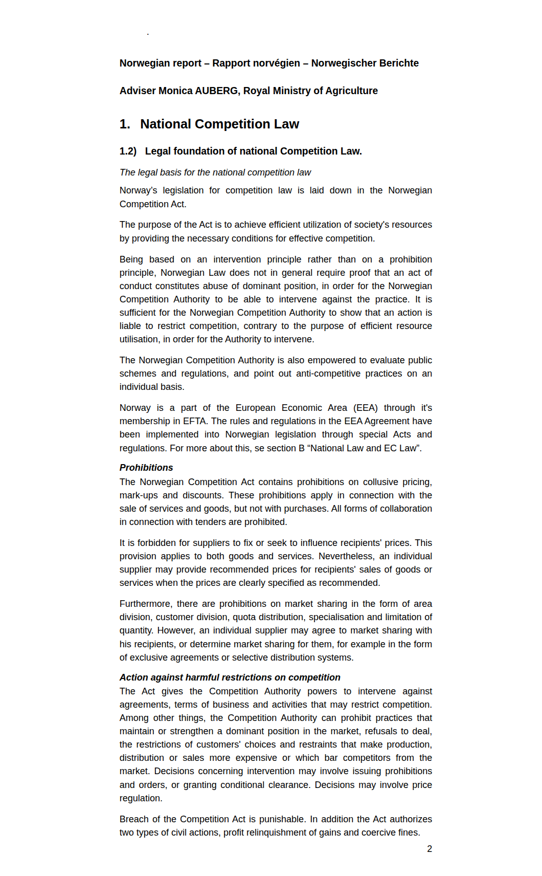.
Norwegian report – Rapport norvégien – Norwegischer Berichte
Adviser Monica AUBERG, Royal Ministry of Agriculture
1. National Competition Law
1.2) Legal foundation of national Competition Law.
The legal basis for the national competition law
Norway’s legislation for competition law is laid down in the Norwegian Competition Act.
The purpose of the Act is to achieve efficient utilization of society's resources by providing the necessary conditions for effective competition.
Being based on an intervention principle rather than on a prohibition principle, Norwegian Law does not in general require proof that an act of conduct constitutes abuse of dominant position, in order for the Norwegian Competition Authority to be able to intervene against the practice. It is sufficient for the Norwegian Competition Authority to show that an action is liable to restrict competition, contrary to the purpose of efficient resource utilisation, in order for the Authority to intervene.
The Norwegian Competition Authority is also empowered to evaluate public schemes and regulations, and point out anti-competitive practices on an individual basis.
Norway is a part of the European Economic Area (EEA) through it's membership in EFTA. The rules and regulations in the EEA Agreement have been implemented into Norwegian legislation through special Acts and regulations. For more about this, se section B “National Law and EC Law”.
Prohibitions
The Norwegian Competition Act contains prohibitions on collusive pricing, mark-ups and discounts. These prohibitions apply in connection with the sale of services and goods, but not with purchases. All forms of collaboration in connection with tenders are prohibited.
It is forbidden for suppliers to fix or seek to influence recipients' prices. This provision applies to both goods and services. Nevertheless, an individual supplier may provide recommended prices for recipients' sales of goods or services when the prices are clearly specified as recommended.
Furthermore, there are prohibitions on market sharing in the form of area division, customer division, quota distribution, specialisation and limitation of quantity. However, an individual supplier may agree to market sharing with his recipients, or determine market sharing for them, for example in the form of exclusive agreements or selective distribution systems.
Action against harmful restrictions on competition
The Act gives the Competition Authority powers to intervene against agreements, terms of business and activities that may restrict competition. Among other things, the Competition Authority can prohibit practices that maintain or strengthen a dominant position in the market, refusals to deal, the restrictions of customers' choices and restraints that make production, distribution or sales more expensive or which bar competitors from the market. Decisions concerning intervention may involve issuing prohibitions and orders, or granting conditional clearance. Decisions may involve price regulation.
Breach of the Competition Act is punishable. In addition the Act authorizes two types of civil actions, profit relinquishment of gains and coercive fines.
2